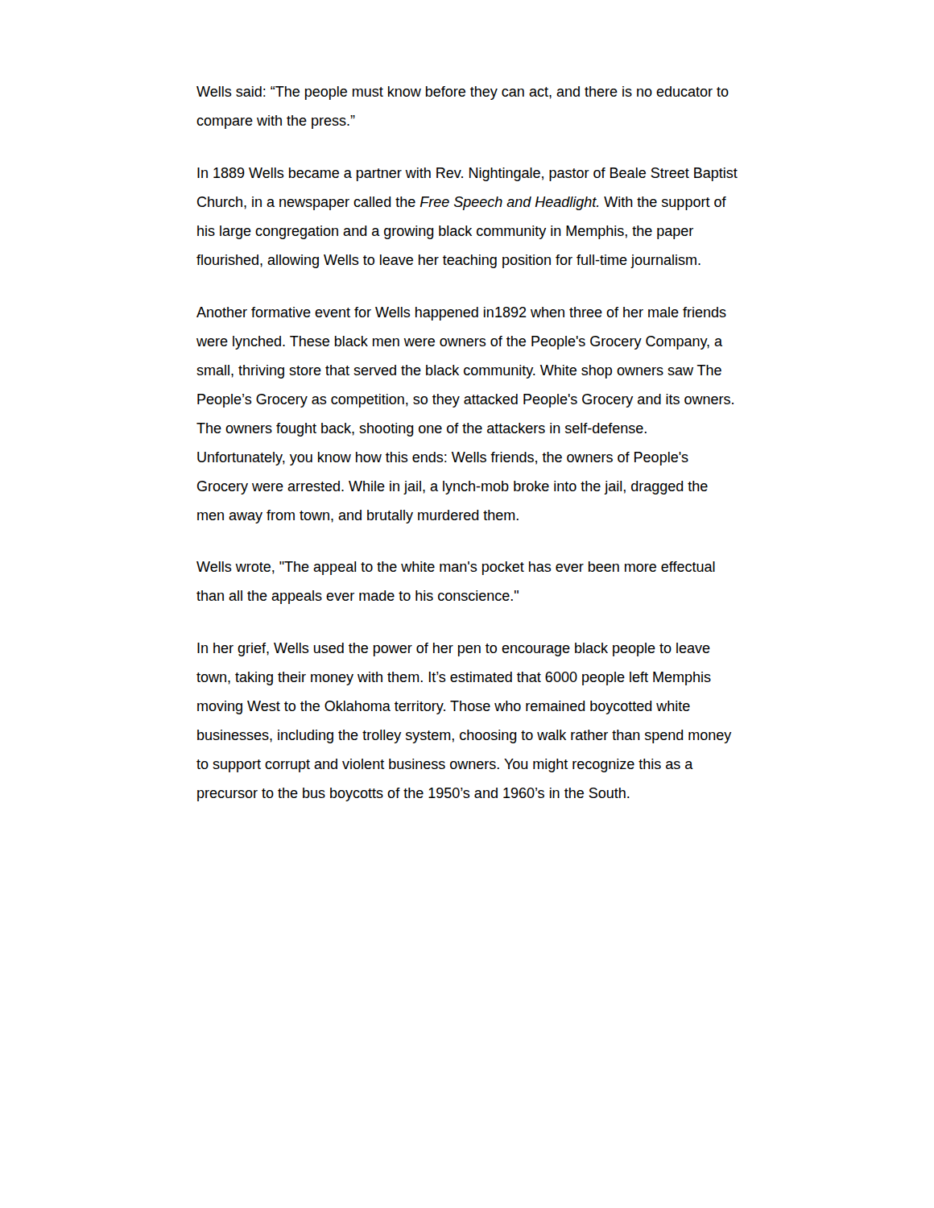Wells said: “The people must know before they can act, and there is no educator to compare with the press.”
In 1889 Wells became a partner with Rev. Nightingale, pastor of Beale Street Baptist Church, in a newspaper called the Free Speech and Headlight. With the support of his large congregation and a growing black community in Memphis, the paper flourished, allowing Wells to leave her teaching position for full-time journalism.
Another formative event for Wells happened in1892 when three of her male friends were lynched. These black men were owners of the People's Grocery Company, a small, thriving store that served the black community. White shop owners saw The People’s Grocery as competition, so they attacked People's Grocery and its owners. The owners fought back, shooting one of the attackers in self-defense. Unfortunately, you know how this ends: Wells friends, the owners of People's Grocery were arrested. While in jail, a lynch-mob broke into the jail, dragged the men away from town, and brutally murdered them.
Wells wrote, "The appeal to the white man's pocket has ever been more effectual than all the appeals ever made to his conscience."
In her grief, Wells used the power of her pen to encourage black people to leave town, taking their money with them. It’s estimated that 6000 people left Memphis moving West to the Oklahoma territory. Those who remained boycotted white businesses, including the trolley system, choosing to walk rather than spend money to support corrupt and violent business owners. You might recognize this as a precursor to the bus boycotts of the 1950’s and 1960’s in the South.